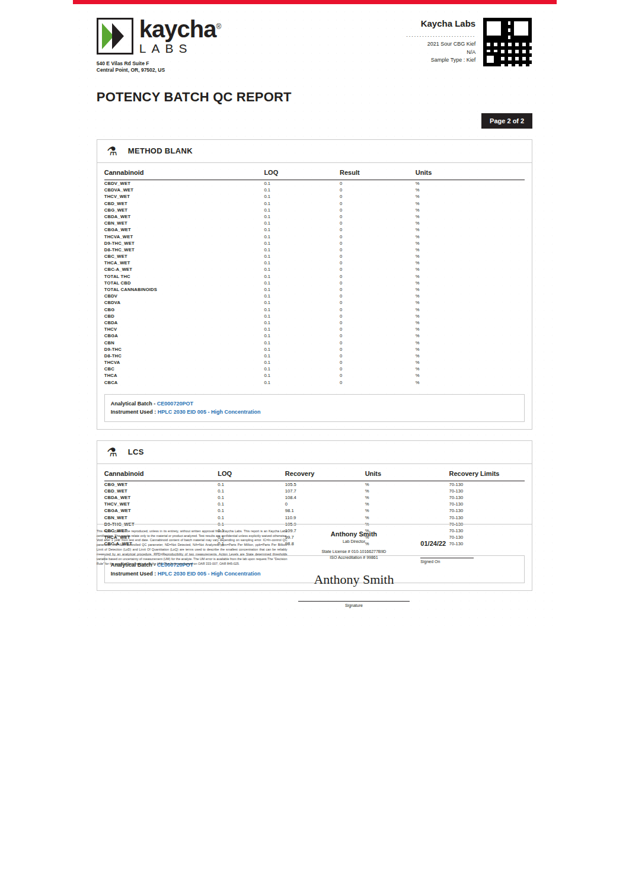kaycha®
LABS
540 E Vilas Rd Suite F
Central Point, OR, 97502, US
Kaycha Labs
..........................
2021 Sour CBG Kief
N/A
Sample Type : Kief
POTENCY BATCH QC REPORT
Page 2 of 2
⚗
METHOD BLANK
| Cannabinoid | LOQ | Result | Units |
| --- | --- | --- | --- |
| CBDV_WET | 0.1 | 0 | % |
| CBDVA_WET | 0.1 | 0 | % |
| THCV_WET | 0.1 | 0 | % |
| CBD_WET | 0.1 | 0 | % |
| CBG_WET | 0.1 | 0 | % |
| CBDA_WET | 0.1 | 0 | % |
| CBN_WET | 0.1 | 0 | % |
| CBGA_WET | 0.1 | 0 | % |
| THCVA_WET | 0.1 | 0 | % |
| D9-THC_WET | 0.1 | 0 | % |
| D8-THC_WET | 0.1 | 0 | % |
| CBC_WET | 0.1 | 0 | % |
| THCA_WET | 0.1 | 0 | % |
| CBC-A_WET | 0.1 | 0 | % |
| TOTAL THC | 0.1 | 0 | % |
| TOTAL CBD | 0.1 | 0 | % |
| TOTAL CANNABINOIDS | 0.1 | 0 | % |
| CBDV | 0.1 | 0 | % |
| CBDVA | 0.1 | 0 | % |
| CBG | 0.1 | 0 | % |
| CBD | 0.1 | 0 | % |
| CBDA | 0.1 | 0 | % |
| THCV | 0.1 | 0 | % |
| CBGA | 0.1 | 0 | % |
| CBN | 0.1 | 0 | % |
| D9-THC | 0.1 | 0 | % |
| D8-THC | 0.1 | 0 | % |
| THCVA | 0.1 | 0 | % |
| CBC | 0.1 | 0 | % |
| THCA | 0.1 | 0 | % |
| CBCA | 0.1 | 0 | % |
Analytical Batch - CE000720POT
Instrument Used : HPLC 2030 EID 005 - High Concentration
⚗
LCS
| Cannabinoid | LOQ | Recovery | Units | Recovery Limits |
| --- | --- | --- | --- | --- |
| CBG_WET | 0.1 | 105.5 | % | 70-130 |
| CBD_WET | 0.1 | 107.7 | % | 70-130 |
| CBDA_WET | 0.1 | 108.4 | % | 70-130 |
| THCV_WET | 0.1 | 0 | % | 70-130 |
| CBGA_WET | 0.1 | 98.1 | % | 70-130 |
| CBN_WET | 0.1 | 110.9 | % | 70-130 |
| D9-THC_WET | 0.1 | 105.9 | % | 70-130 |
| CBC_WET | 0.1 | 109.7 | % | 70-130 |
| THCA_WET | 0.1 | 99.7 | % | 70-130 |
| CBC-A_WET | 0.1 | 98.8 | % | 70-130 |
Analytical Batch - CE000720POT
Instrument Used : HPLC 2030 EID 005 - High Concentration
This report shall not be reproduced, unless in its entirety, without written approval from Kaycha Labs. This report is an Kaycha Labs certification. The results relate only to the material or product analyzed. Test results are confidential unless explicitly waived otherwise. Void after 1 year from test end date. Cannabinoid content of batch material may vary depending on sampling error. IC=In-control QC parameter, NC=Non-controlled QC parameter, ND=Not Detected, NA=Not Analyzed, ppm=Parts Per Million, ppb=Parts Per Billion. Limit of Detection (LoD) and Limit Of Quantitation (LoQ) are terms used to describe the smallest concentration that can be reliably measured by an analytical procedure. RPD=Reproducibility of two measurements. Action Levels are State determined thresholds variable based on uncertainty of measurement (UM) for the analyte. The UM error is available from the lab upon request.The "Decision Rule" for the pass/fail does not include the UM. The limits are based on OAR 333-007, OAR 845-025.
Anthony Smith
Lab Director
State License # 010-10166277B9D
ISO Accreditation # 99861
Anthony Smith
Signature
01/24/22
Signed On